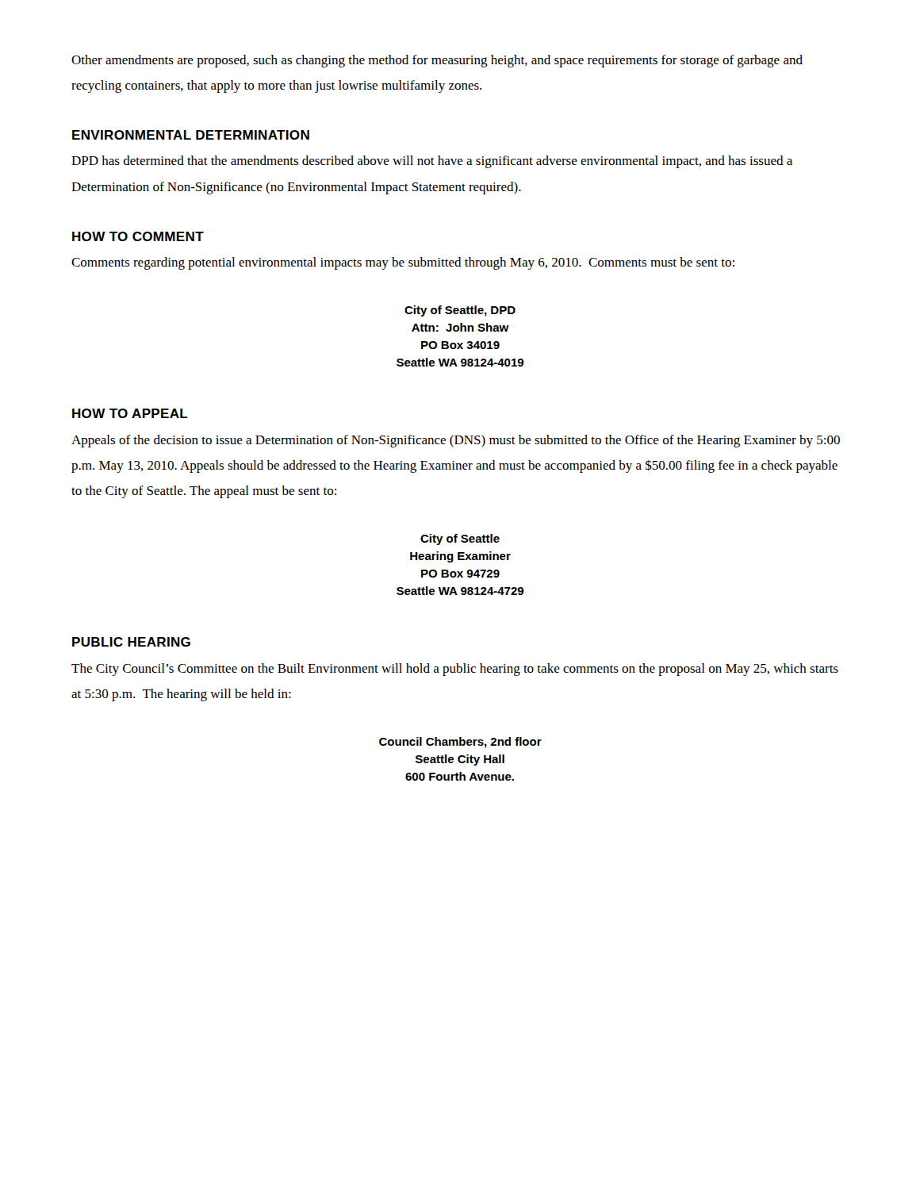Other amendments are proposed, such as changing the method for measuring height, and space requirements for storage of garbage and recycling containers, that apply to more than just lowrise multifamily zones.
ENVIRONMENTAL DETERMINATION
DPD has determined that the amendments described above will not have a significant adverse environmental impact, and has issued a Determination of Non-Significance (no Environmental Impact Statement required).
HOW TO COMMENT
Comments regarding potential environmental impacts may be submitted through May 6, 2010. Comments must be sent to:
City of Seattle, DPD
Attn: John Shaw
PO Box 34019
Seattle WA 98124-4019
HOW TO APPEAL
Appeals of the decision to issue a Determination of Non-Significance (DNS) must be submitted to the Office of the Hearing Examiner by 5:00 p.m. May 13, 2010. Appeals should be addressed to the Hearing Examiner and must be accompanied by a $50.00 filing fee in a check payable to the City of Seattle. The appeal must be sent to:
City of Seattle
Hearing Examiner
PO Box 94729
Seattle WA 98124-4729
PUBLIC HEARING
The City Council’s Committee on the Built Environment will hold a public hearing to take comments on the proposal on May 25, which starts at 5:30 p.m. The hearing will be held in:
Council Chambers, 2nd floor
Seattle City Hall
600 Fourth Avenue.